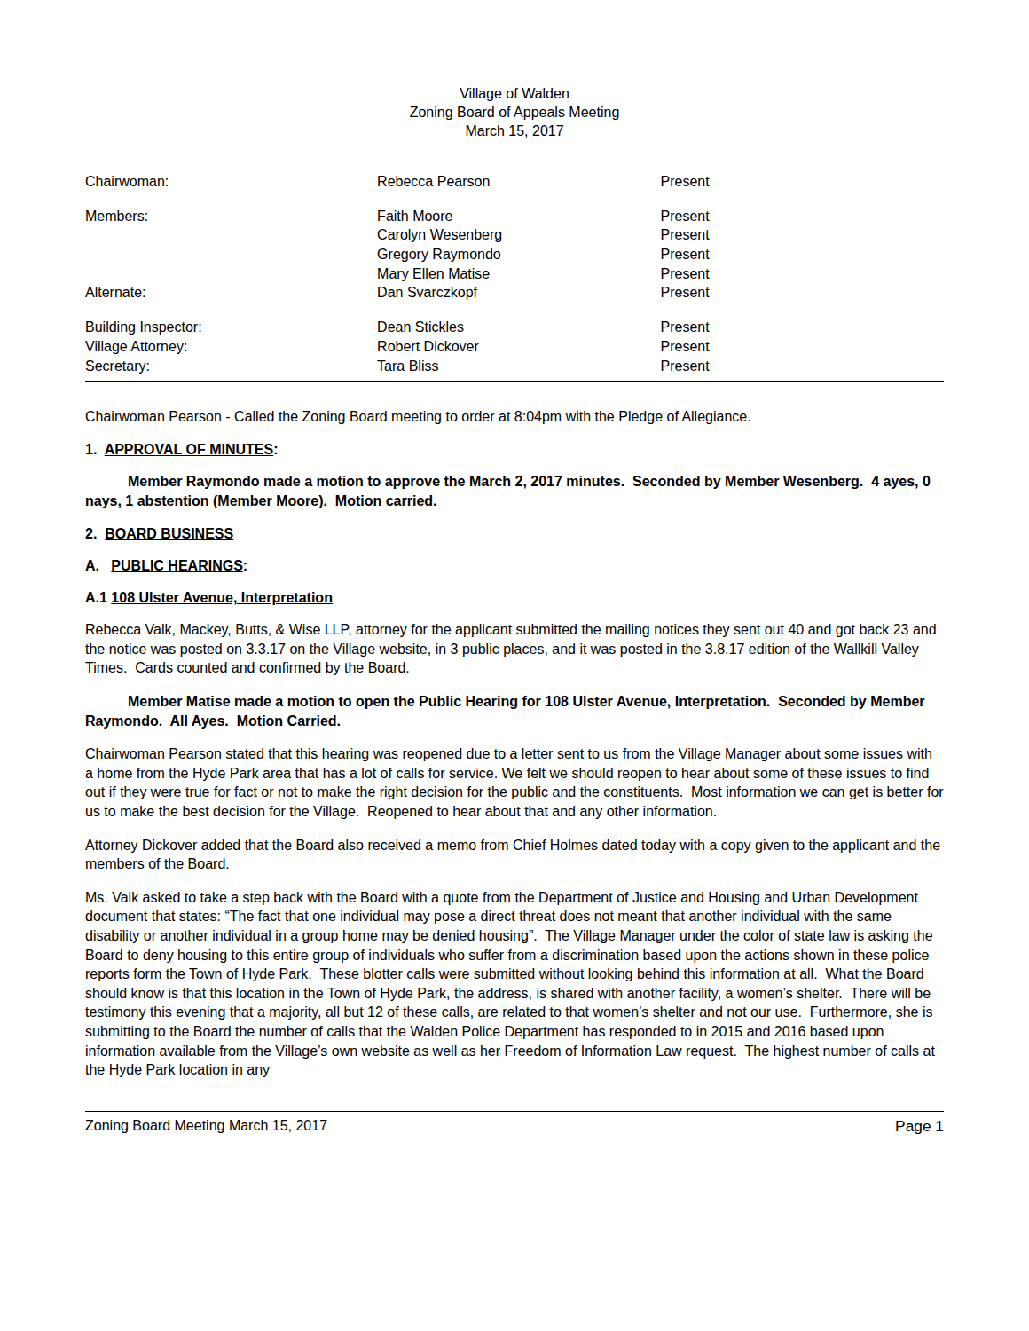Village of Walden
Zoning Board of Appeals Meeting
March 15, 2017
| Chairwoman: | Rebecca Pearson | Present |
| Members: | Faith Moore | Present |
| | Carolyn Wesenberg | Present |
| | Gregory Raymondo | Present |
| | Mary Ellen Matise | Present |
| Alternate: | Dan Svarczkopf | Present |
| Building Inspector: | Dean Stickles | Present |
| Village Attorney: | Robert Dickover | Present |
| Secretary: | Tara Bliss | Present |
Chairwoman Pearson - Called the Zoning Board meeting to order at 8:04pm with the Pledge of Allegiance.
1. APPROVAL OF MINUTES:
Member Raymondo made a motion to approve the March 2, 2017 minutes. Seconded by Member Wesenberg. 4 ayes, 0 nays, 1 abstention (Member Moore). Motion carried.
2. BOARD BUSINESS
A. PUBLIC HEARINGS:
A.1 108 Ulster Avenue, Interpretation
Rebecca Valk, Mackey, Butts, & Wise LLP, attorney for the applicant submitted the mailing notices they sent out 40 and got back 23 and the notice was posted on 3.3.17 on the Village website, in 3 public places, and it was posted in the 3.8.17 edition of the Wallkill Valley Times. Cards counted and confirmed by the Board.
Member Matise made a motion to open the Public Hearing for 108 Ulster Avenue, Interpretation. Seconded by Member Raymondo. All Ayes. Motion Carried.
Chairwoman Pearson stated that this hearing was reopened due to a letter sent to us from the Village Manager about some issues with a home from the Hyde Park area that has a lot of calls for service. We felt we should reopen to hear about some of these issues to find out if they were true for fact or not to make the right decision for the public and the constituents. Most information we can get is better for us to make the best decision for the Village. Reopened to hear about that and any other information.
Attorney Dickover added that the Board also received a memo from Chief Holmes dated today with a copy given to the applicant and the members of the Board.
Ms. Valk asked to take a step back with the Board with a quote from the Department of Justice and Housing and Urban Development document that states: “The fact that one individual may pose a direct threat does not meant that another individual with the same disability or another individual in a group home may be denied housing”. The Village Manager under the color of state law is asking the Board to deny housing to this entire group of individuals who suffer from a discrimination based upon the actions shown in these police reports form the Town of Hyde Park. These blotter calls were submitted without looking behind this information at all. What the Board should know is that this location in the Town of Hyde Park, the address, is shared with another facility, a women’s shelter. There will be testimony this evening that a majority, all but 12 of these calls, are related to that women’s shelter and not our use. Furthermore, she is submitting to the Board the number of calls that the Walden Police Department has responded to in 2015 and 2016 based upon information available from the Village’s own website as well as her Freedom of Information Law request. The highest number of calls at the Hyde Park location in any
Zoning Board Meeting March 15, 2017
Page 1